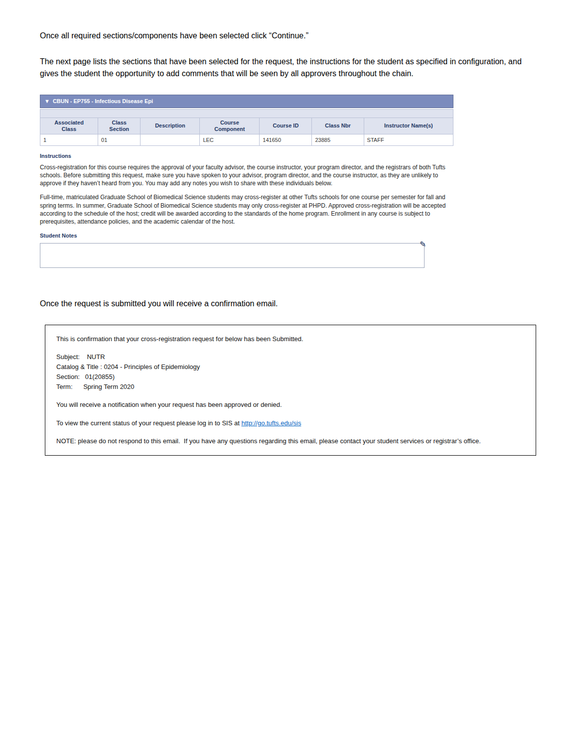Once all required sections/components have been selected click “Continue.”
The next page lists the sections that have been selected for the request, the instructions for the student as specified in configuration, and gives the student the opportunity to add comments that will be seen by all approvers throughout the chain.
▼CBUN - EP755 - Infectious Disease Epi
| Associated Class | Class Section | Description | Course Component | Course ID | Class Nbr | Instructor Name(s) |
| --- | --- | --- | --- | --- | --- | --- |
| 1 | 01 | | LEC | 141650 | 23885 | STAFF |
Instructions
Cross-registration for this course requires the approval of your faculty advisor, the course instructor, your program director, and the registrars of both Tufts schools. Before submitting this request, make sure you have spoken to your advisor, program director, and the course instructor, as they are unlikely to approve if they haven’t heard from you. You may add any notes you wish to share with these individuals below.
Full-time, matriculated Graduate School of Biomedical Science students may cross-register at other Tufts schools for one course per semester for fall and spring terms. In summer, Graduate School of Biomedical Science students may only cross-register at PHPD. Approved cross-registration will be accepted according to the schedule of the host; credit will be awarded according to the standards of the home program. Enrollment in any course is subject to prerequisites, attendance policies, and the academic calendar of the host.
Student Notes
✎
Once the request is submitted you will receive a confirmation email.
This is confirmation that your cross-registration request for below has been Submitted.
Subject: NUTR
Catalog & Title : 0204 - Principles of Epidemiology
Section: 01(20855)
Term: Spring Term 2020
You will receive a notification when your request has been approved or denied.
To view the current status of your request please log in to SIS at http://go.tufts.edu/sis
NOTE: please do not respond to this email. If you have any questions regarding this email, please contact your student services or registrar’s office.